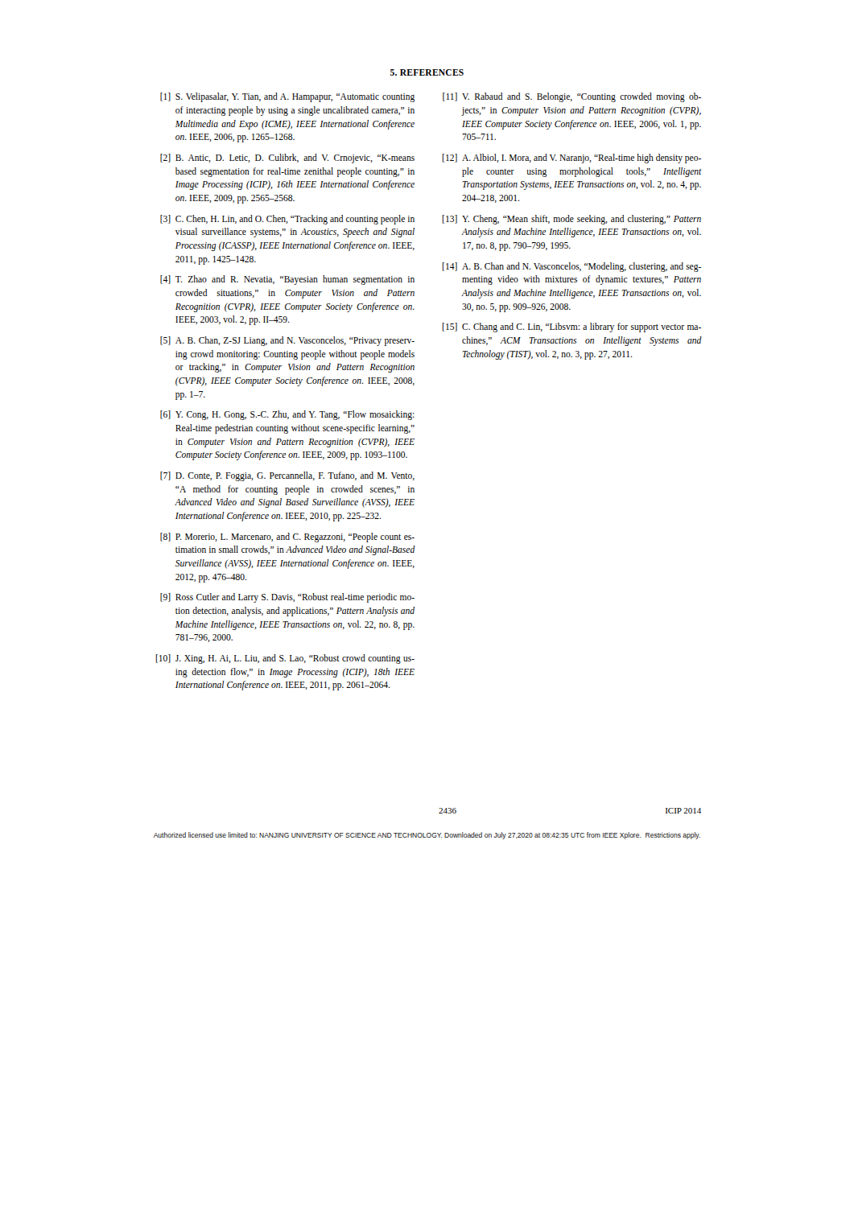5. REFERENCES
[1] S. Velipasalar, Y. Tian, and A. Hampapur, “Automatic counting of interacting people by using a single uncalibrated camera,” in Multimedia and Expo (ICME), IEEE International Conference on. IEEE, 2006, pp. 1265–1268.
[2] B. Antic, D. Letic, D. Culibrk, and V. Crnojevic, “K-means based segmentation for real-time zenithal people counting,” in Image Processing (ICIP), 16th IEEE International Conference on. IEEE, 2009, pp. 2565–2568.
[3] C. Chen, H. Lin, and O. Chen, “Tracking and counting people in visual surveillance systems,” in Acoustics, Speech and Signal Processing (ICASSP), IEEE International Conference on. IEEE, 2011, pp. 1425–1428.
[4] T. Zhao and R. Nevatia, “Bayesian human segmentation in crowded situations,” in Computer Vision and Pattern Recognition (CVPR), IEEE Computer Society Conference on. IEEE, 2003, vol. 2, pp. II–459.
[5] A. B. Chan, Z-SJ Liang, and N. Vasconcelos, “Privacy preserving crowd monitoring: Counting people without people models or tracking,” in Computer Vision and Pattern Recognition (CVPR), IEEE Computer Society Conference on. IEEE, 2008, pp. 1–7.
[6] Y. Cong, H. Gong, S.-C. Zhu, and Y. Tang, “Flow mosaicking: Real-time pedestrian counting without scene-specific learning,” in Computer Vision and Pattern Recognition (CVPR), IEEE Computer Society Conference on. IEEE, 2009, pp. 1093–1100.
[7] D. Conte, P. Foggia, G. Percannella, F. Tufano, and M. Vento, “A method for counting people in crowded scenes,” in Advanced Video and Signal Based Surveillance (AVSS), IEEE International Conference on. IEEE, 2010, pp. 225–232.
[8] P. Morerio, L. Marcenaro, and C. Regazzoni, “People count estimation in small crowds,” in Advanced Video and Signal-Based Surveillance (AVSS), IEEE International Conference on. IEEE, 2012, pp. 476–480.
[9] Ross Cutler and Larry S. Davis, “Robust real-time periodic motion detection, analysis, and applications,” Pattern Analysis and Machine Intelligence, IEEE Transactions on, vol. 22, no. 8, pp. 781–796, 2000.
[10] J. Xing, H. Ai, L. Liu, and S. Lao, “Robust crowd counting using detection flow,” in Image Processing (ICIP), 18th IEEE International Conference on. IEEE, 2011, pp. 2061–2064.
[11] V. Rabaud and S. Belongie, “Counting crowded moving objects,” in Computer Vision and Pattern Recognition (CVPR), IEEE Computer Society Conference on. IEEE, 2006, vol. 1, pp. 705–711.
[12] A. Albiol, I. Mora, and V. Naranjo, “Real-time high density people counter using morphological tools,” Intelligent Transportation Systems, IEEE Transactions on, vol. 2, no. 4, pp. 204–218, 2001.
[13] Y. Cheng, “Mean shift, mode seeking, and clustering,” Pattern Analysis and Machine Intelligence, IEEE Transactions on, vol. 17, no. 8, pp. 790–799, 1995.
[14] A. B. Chan and N. Vasconcelos, “Modeling, clustering, and segmenting video with mixtures of dynamic textures,” Pattern Analysis and Machine Intelligence, IEEE Transactions on, vol. 30, no. 5, pp. 909–926, 2008.
[15] C. Chang and C. Lin, “Libsvm: a library for support vector machines,” ACM Transactions on Intelligent Systems and Technology (TIST), vol. 2, no. 3, pp. 27, 2011.
2436
ICIP 2014
Authorized licensed use limited to: NANJING UNIVERSITY OF SCIENCE AND TECHNOLOGY. Downloaded on July 27,2020 at 08:42:35 UTC from IEEE Xplore. Restrictions apply.